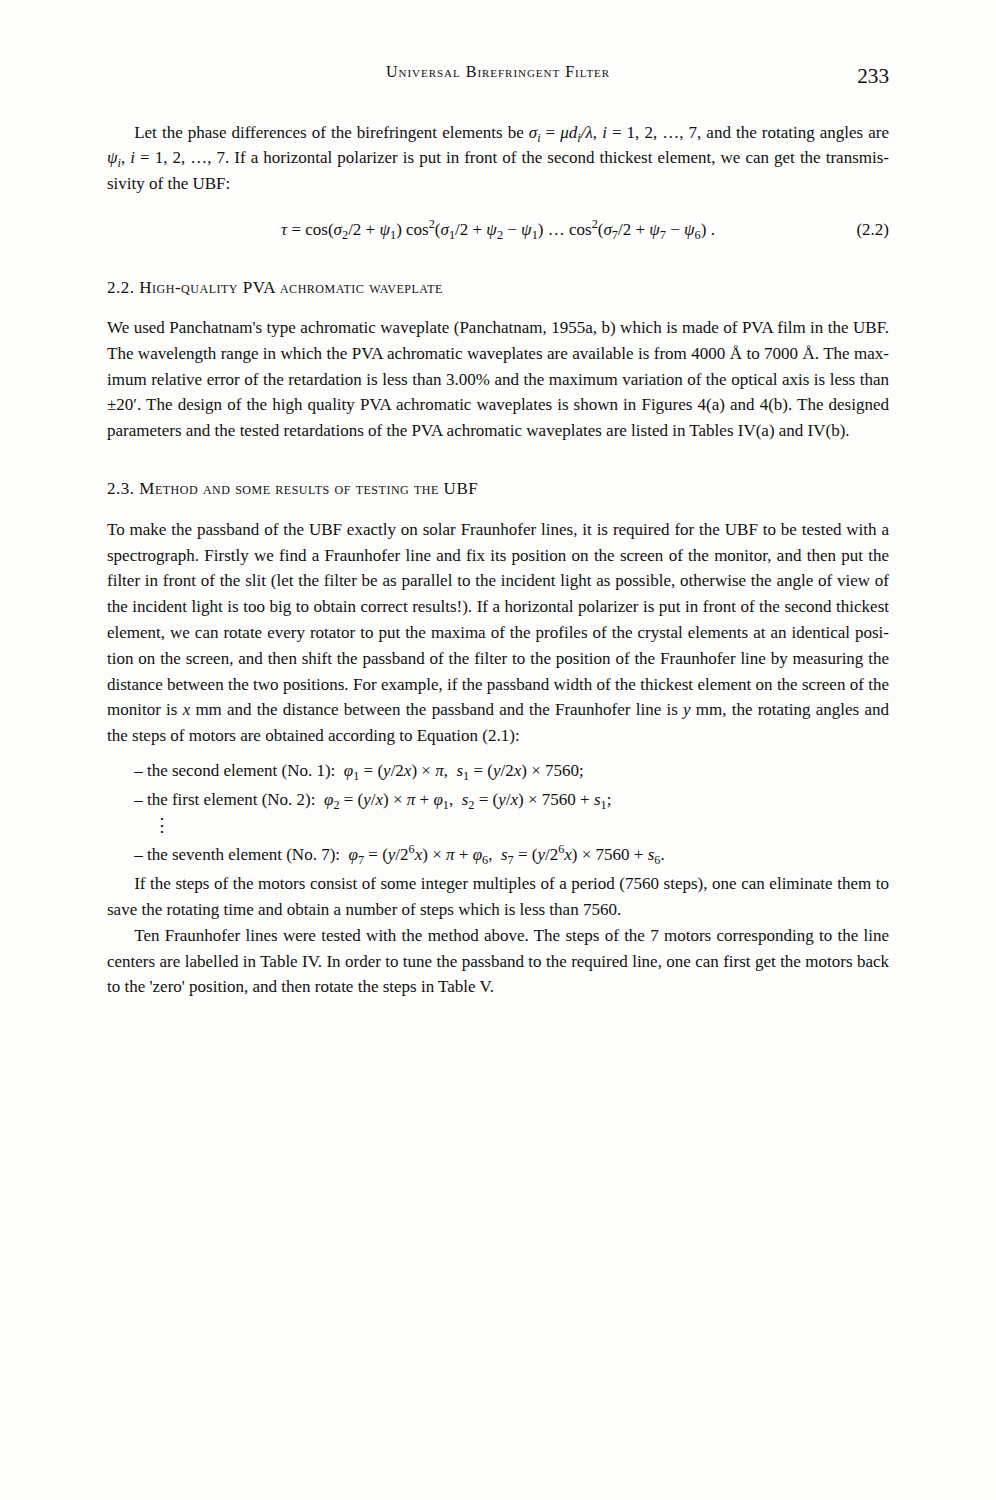Universal Birefringent Filter 233
Let the phase differences of the birefringent elements be σi = μdi/λ, i = 1, 2, …, 7, and the rotating angles are ψi, i = 1, 2, …, 7. If a horizontal polarizer is put in front of the second thickest element, we can get the transmissivity of the UBF:
τ = cos(σ2/2 + ψ1) cos2(σ1/2 + ψ2 − ψ1) … cos2(σ7/2 + ψ7 − ψ6) . (2.2)
2.2. High-quality PVA achromatic waveplate
We used Panchatnam's type achromatic waveplate (Panchatnam, 1955a, b) which is made of PVA film in the UBF. The wavelength range in which the PVA achromatic waveplates are available is from 4000 Å to 7000 Å. The maximum relative error of the retardation is less than 3.00% and the maximum variation of the optical axis is less than ±20′. The design of the high quality PVA achromatic waveplates is shown in Figures 4(a) and 4(b). The designed parameters and the tested retardations of the PVA achromatic waveplates are listed in Tables IV(a) and IV(b).
2.3. Method and some results of testing the UBF
To make the passband of the UBF exactly on solar Fraunhofer lines, it is required for the UBF to be tested with a spectrograph. Firstly we find a Fraunhofer line and fix its position on the screen of the monitor, and then put the filter in front of the slit (let the filter be as parallel to the incident light as possible, otherwise the angle of view of the incident light is too big to obtain correct results!). If a horizontal polarizer is put in front of the second thickest element, we can rotate every rotator to put the maxima of the profiles of the crystal elements at an identical position on the screen, and then shift the passband of the filter to the position of the Fraunhofer line by measuring the distance between the two positions. For example, if the passband width of the thickest element on the screen of the monitor is x mm and the distance between the passband and the Fraunhofer line is y mm, the rotating angles and the steps of motors are obtained according to Equation (2.1):
– the second element (No. 1): φ1 = (y/2x) × π, s1 = (y/2x) × 7560;
– the first element (No. 2): φ2 = (y/x) × π + φ1, s2 = (y/x) × 7560 + s1;
⋮
– the seventh element (No. 7): φ7 = (y/26x) × π + φ6, s7 = (y/26x) × 7560 + s6.
If the steps of the motors consist of some integer multiples of a period (7560 steps), one can eliminate them to save the rotating time and obtain a number of steps which is less than 7560.
Ten Fraunhofer lines were tested with the method above. The steps of the 7 motors corresponding to the line centers are labelled in Table IV. In order to tune the passband to the required line, one can first get the motors back to the 'zero' position, and then rotate the steps in Table V.